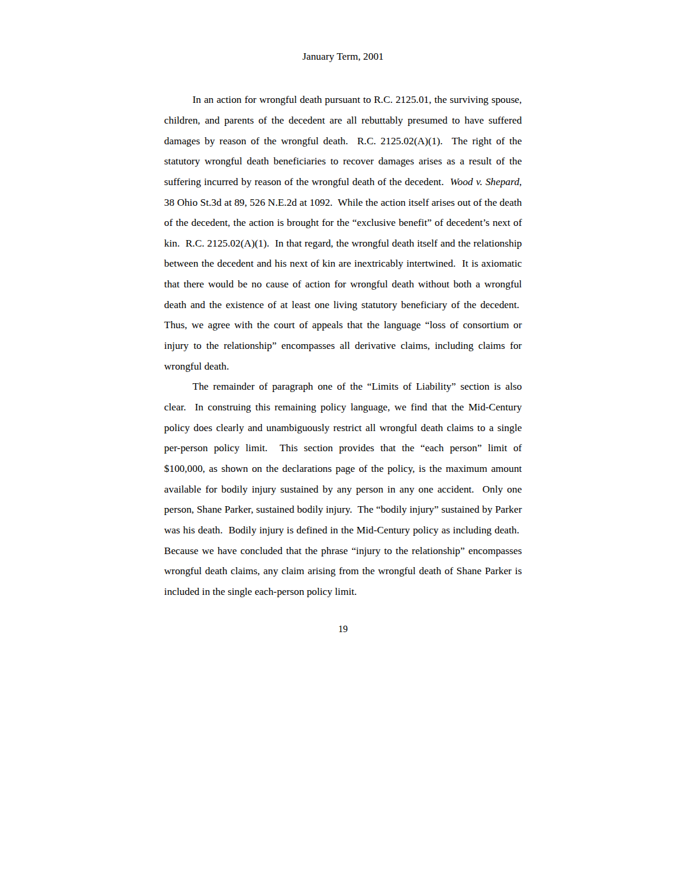January Term, 2001
In an action for wrongful death pursuant to R.C. 2125.01, the surviving spouse, children, and parents of the decedent are all rebuttably presumed to have suffered damages by reason of the wrongful death. R.C. 2125.02(A)(1). The right of the statutory wrongful death beneficiaries to recover damages arises as a result of the suffering incurred by reason of the wrongful death of the decedent. Wood v. Shepard, 38 Ohio St.3d at 89, 526 N.E.2d at 1092. While the action itself arises out of the death of the decedent, the action is brought for the “exclusive benefit” of decedent’s next of kin. R.C. 2125.02(A)(1). In that regard, the wrongful death itself and the relationship between the decedent and his next of kin are inextricably intertwined. It is axiomatic that there would be no cause of action for wrongful death without both a wrongful death and the existence of at least one living statutory beneficiary of the decedent. Thus, we agree with the court of appeals that the language “loss of consortium or injury to the relationship” encompasses all derivative claims, including claims for wrongful death.
The remainder of paragraph one of the “Limits of Liability” section is also clear. In construing this remaining policy language, we find that the Mid-Century policy does clearly and unambiguously restrict all wrongful death claims to a single per-person policy limit. This section provides that the “each person” limit of $100,000, as shown on the declarations page of the policy, is the maximum amount available for bodily injury sustained by any person in any one accident. Only one person, Shane Parker, sustained bodily injury. The “bodily injury” sustained by Parker was his death. Bodily injury is defined in the Mid-Century policy as including death. Because we have concluded that the phrase “injury to the relationship” encompasses wrongful death claims, any claim arising from the wrongful death of Shane Parker is included in the single each-person policy limit.
19